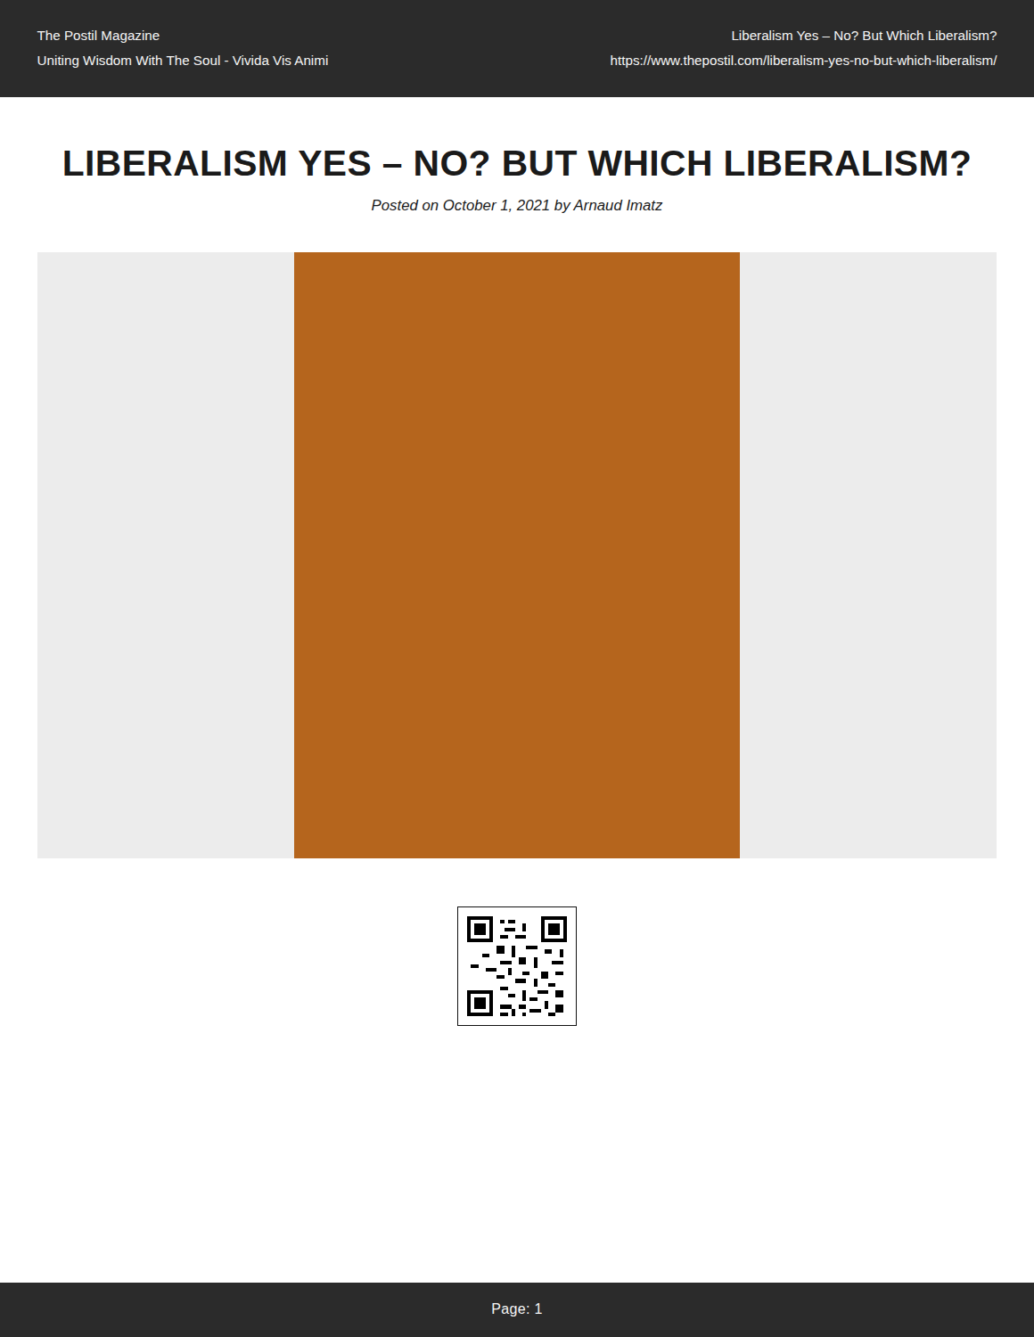The Postil Magazine Uniting Wisdom With The Soul - Vivida Vis Animi
Liberalism Yes – No? But Which Liberalism? https://www.thepostil.com/liberalism-yes-no-but-which-liberalism/
Liberalism Yes – No? But Which Liberalism?
Posted on October 1, 2021 by Arnaud Imatz
Page: 1